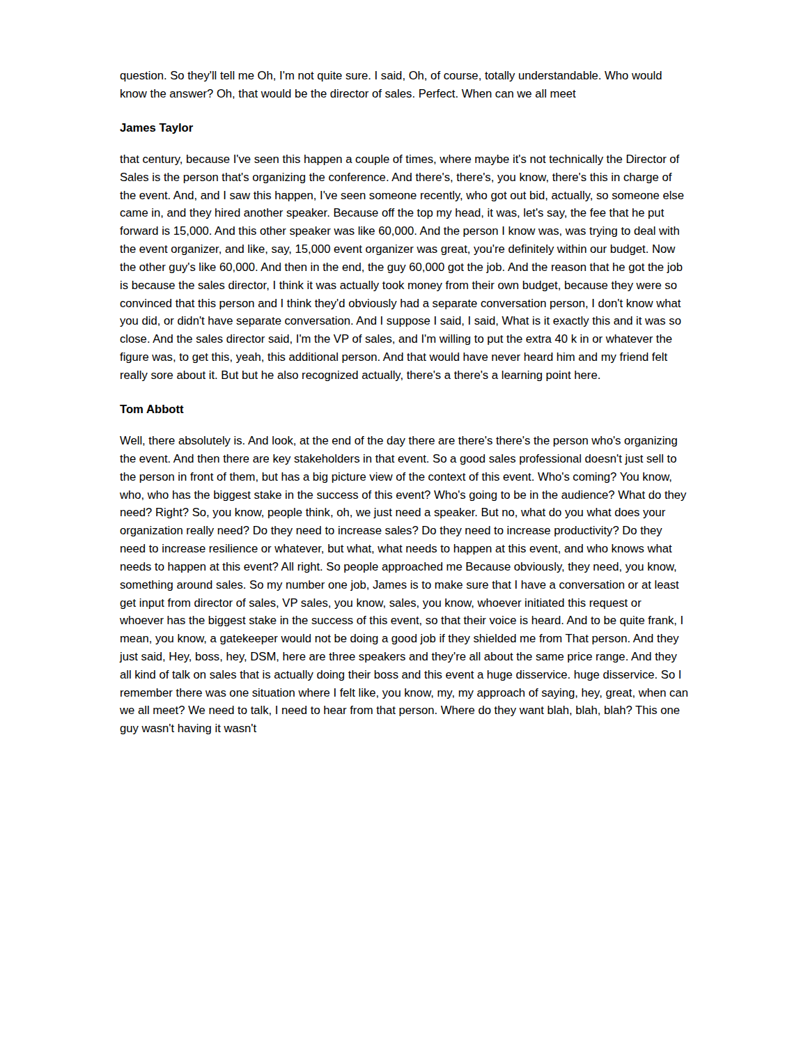question. So they'll tell me Oh, I'm not quite sure. I said, Oh, of course, totally understandable. Who would know the answer? Oh, that would be the director of sales. Perfect. When can we all meet
James Taylor
that century, because I've seen this happen a couple of times, where maybe it's not technically the Director of Sales is the person that's organizing the conference. And there's, there's, you know, there's this in charge of the event. And, and I saw this happen, I've seen someone recently, who got out bid, actually, so someone else came in, and they hired another speaker. Because off the top my head, it was, let's say, the fee that he put forward is 15,000. And this other speaker was like 60,000. And the person I know was, was trying to deal with the event organizer, and like, say, 15,000 event organizer was great, you're definitely within our budget. Now the other guy's like 60,000. And then in the end, the guy 60,000 got the job. And the reason that he got the job is because the sales director, I think it was actually took money from their own budget, because they were so convinced that this person and I think they'd obviously had a separate conversation person, I don't know what you did, or didn't have separate conversation. And I suppose I said, I said, What is it exactly this and it was so close. And the sales director said, I'm the VP of sales, and I'm willing to put the extra 40 k in or whatever the figure was, to get this, yeah, this additional person. And that would have never heard him and my friend felt really sore about it. But but he also recognized actually, there's a there's a learning point here.
Tom Abbott
Well, there absolutely is. And look, at the end of the day there are there's there's the person who's organizing the event. And then there are key stakeholders in that event. So a good sales professional doesn't just sell to the person in front of them, but has a big picture view of the context of this event. Who's coming? You know, who, who has the biggest stake in the success of this event? Who's going to be in the audience? What do they need? Right? So, you know, people think, oh, we just need a speaker. But no, what do you what does your organization really need? Do they need to increase sales? Do they need to increase productivity? Do they need to increase resilience or whatever, but what, what needs to happen at this event, and who knows what needs to happen at this event? All right. So people approached me Because obviously, they need, you know, something around sales. So my number one job, James is to make sure that I have a conversation or at least get input from director of sales, VP sales, you know, sales, you know, whoever initiated this request or whoever has the biggest stake in the success of this event, so that their voice is heard. And to be quite frank, I mean, you know, a gatekeeper would not be doing a good job if they shielded me from That person. And they just said, Hey, boss, hey, DSM, here are three speakers and they're all about the same price range. And they all kind of talk on sales that is actually doing their boss and this event a huge disservice. huge disservice. So I remember there was one situation where I felt like, you know, my, my approach of saying, hey, great, when can we all meet? We need to talk, I need to hear from that person. Where do they want blah, blah, blah? This one guy wasn't having it wasn't